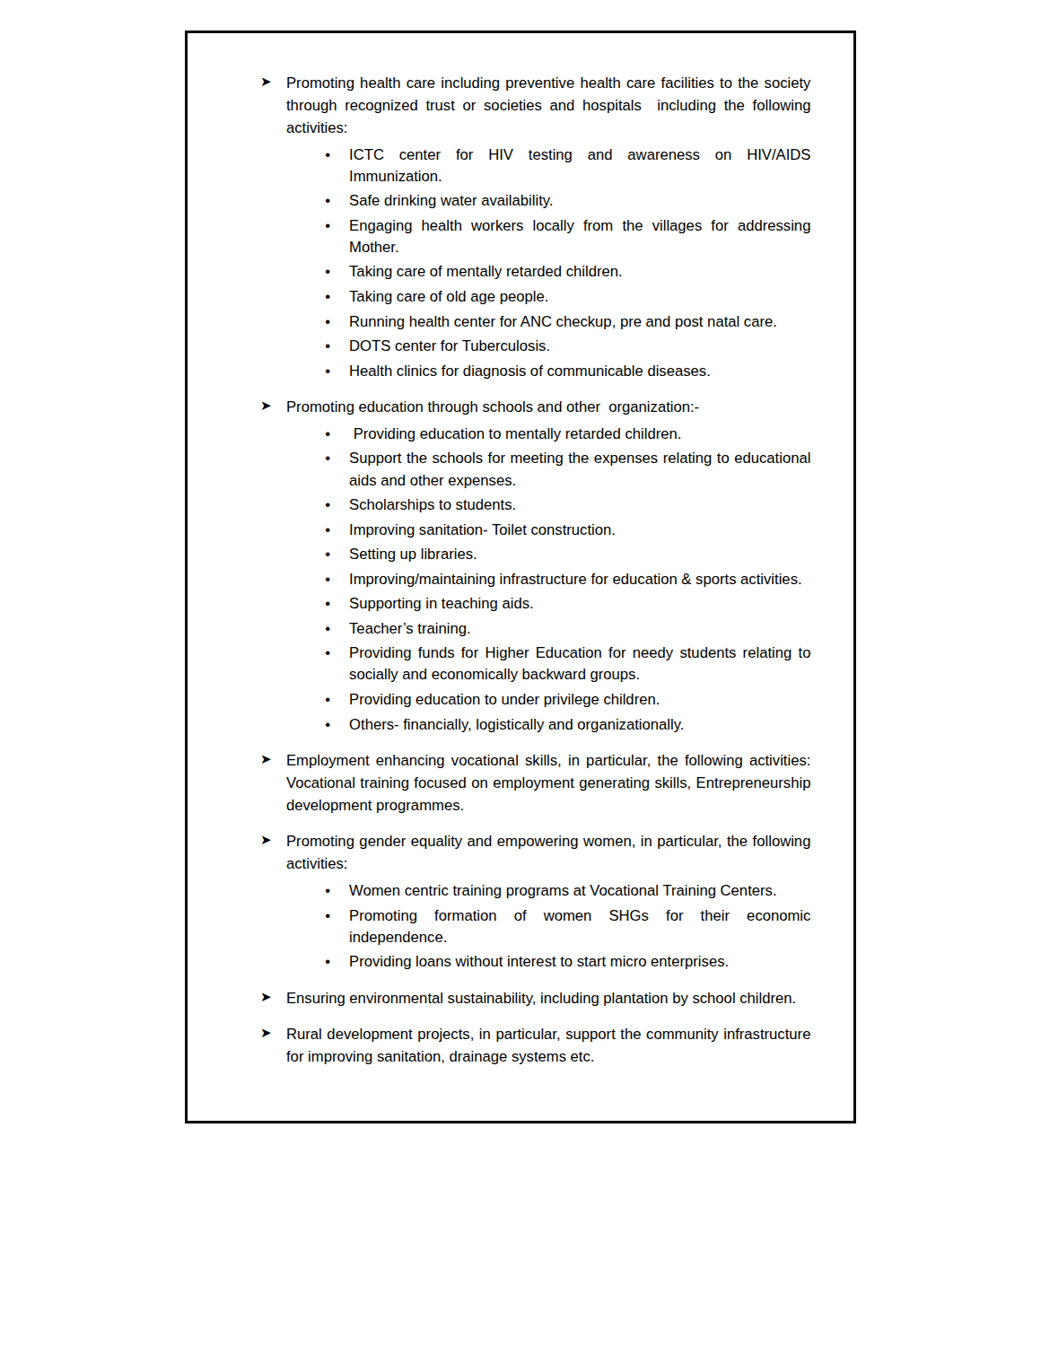Promoting health care including preventive health care facilities to the society through recognized trust or societies and hospitals including the following activities:
ICTC center for HIV testing and awareness on HIV/AIDS Immunization.
Safe drinking water availability.
Engaging health workers locally from the villages for addressing Mother.
Taking care of mentally retarded children.
Taking care of old age people.
Running health center for ANC checkup, pre and post natal care.
DOTS center for Tuberculosis.
Health clinics for diagnosis of communicable diseases.
Promoting education through schools and other organization:-
Providing education to mentally retarded children.
Support the schools for meeting the expenses relating to educational aids and other expenses.
Scholarships to students.
Improving sanitation- Toilet construction.
Setting up libraries.
Improving/maintaining infrastructure for education & sports activities.
Supporting in teaching aids.
Teacher’s training.
Providing funds for Higher Education for needy students relating to socially and economically backward groups.
Providing education to under privilege children.
Others- financially, logistically and organizationally.
Employment enhancing vocational skills, in particular, the following activities: Vocational training focused on employment generating skills, Entrepreneurship development programmes.
Promoting gender equality and empowering women, in particular, the following activities:
Women centric training programs at Vocational Training Centers.
Promoting formation of women SHGs for their economic independence.
Providing loans without interest to start micro enterprises.
Ensuring environmental sustainability, including plantation by school children.
Rural development projects, in particular, support the community infrastructure for improving sanitation, drainage systems etc.